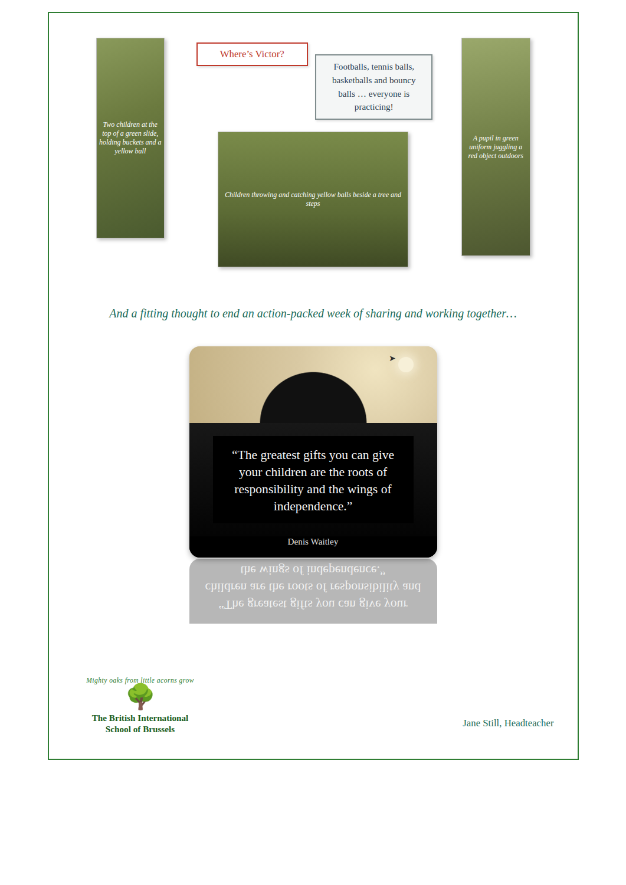Two children at the top of a green slide, holding buckets and a yellow ball
Where’s Victor?
Footballs, tennis balls, basketballs and bouncy balls … everyone is practicing!
A pupil in green uniform juggling a red object outdoors
Children throwing and catching yellow balls beside a tree and steps
And a fitting thought to end an action-packed week of sharing and working together…
➤
“The greatest gifts you can give your children are the roots of responsibility and the wings of independence.”
Denis Waitley
“The greatest gifts you can give your children are the roots of responsibility and the wings of independence.”
Denis Waitley
Mighty oaks from little acorns grow
🌳
The British International
School of Brussels
Jane Still, Headteacher